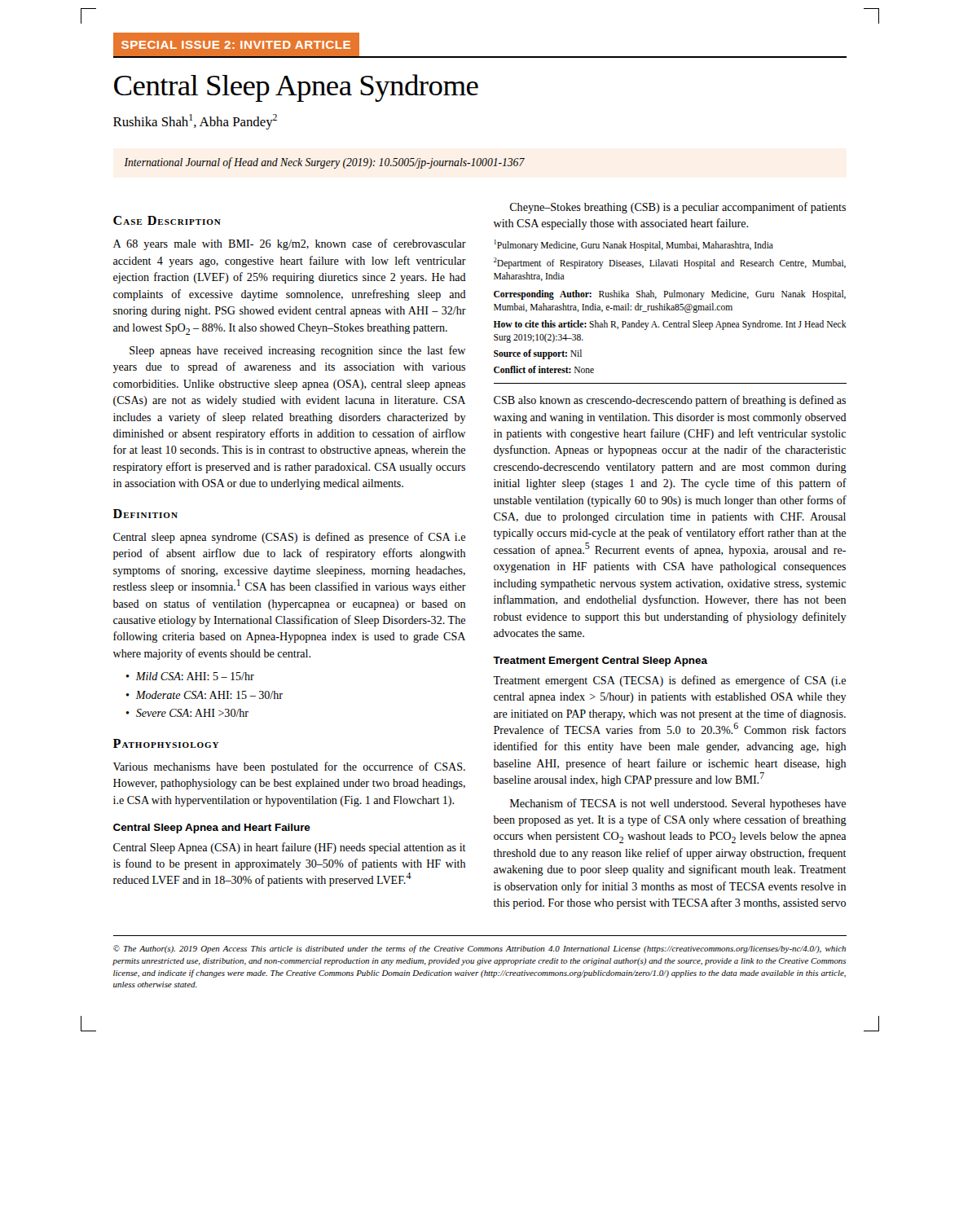SPECIAL ISSUE 2: INVITED ARTICLE
Central Sleep Apnea Syndrome
Rushika Shah1, Abha Pandey2
International Journal of Head and Neck Surgery (2019): 10.5005/jp-journals-10001-1367
Case Description
A 68 years male with BMI- 26 kg/m2, known case of cerebrovascular accident 4 years ago, congestive heart failure with low left ventricular ejection fraction (LVEF) of 25% requiring diuretics since 2 years. He had complaints of excessive daytime somnolence, unrefreshing sleep and snoring during night. PSG showed evident central apneas with AHI – 32/hr and lowest SpO2 – 88%. It also showed Cheyn–Stokes breathing pattern.
Sleep apneas have received increasing recognition since the last few years due to spread of awareness and its association with various comorbidities. Unlike obstructive sleep apnea (OSA), central sleep apneas (CSAs) are not as widely studied with evident lacuna in literature. CSA includes a variety of sleep related breathing disorders characterized by diminished or absent respiratory efforts in addition to cessation of airflow for at least 10 seconds. This is in contrast to obstructive apneas, wherein the respiratory effort is preserved and is rather paradoxical. CSA usually occurs in association with OSA or due to underlying medical ailments.
Definition
Central sleep apnea syndrome (CSAS) is defined as presence of CSA i.e period of absent airflow due to lack of respiratory efforts alongwith symptoms of snoring, excessive daytime sleepiness, morning headaches, restless sleep or insomnia.1 CSA has been classified in various ways either based on status of ventilation (hypercapnea or eucapnea) or based on causative etiology by International Classification of Sleep Disorders-32. The following criteria based on Apnea-Hypopnea index is used to grade CSA where majority of events should be central.
Mild CSA: AHI: 5 – 15/hr
Moderate CSA: AHI: 15 – 30/hr
Severe CSA: AHI >30/hr
Pathophysiology
Various mechanisms have been postulated for the occurrence of CSAS. However, pathophysiology can be best explained under two broad headings, i.e CSA with hyperventilation or hypoventilation (Fig. 1 and Flowchart 1).
Central Sleep Apnea and Heart Failure
Central Sleep Apnea (CSA) in heart failure (HF) needs special attention as it is found to be present in approximately 30–50% of patients with HF with reduced LVEF and in 18–30% of patients with preserved LVEF.4
Cheyne–Stokes breathing (CSB) is a peculiar accompaniment of patients with CSA especially those with associated heart failure.
1Pulmonary Medicine, Guru Nanak Hospital, Mumbai, Maharashtra, India
2Department of Respiratory Diseases, Lilavati Hospital and Research Centre, Mumbai, Maharashtra, India
Corresponding Author: Rushika Shah, Pulmonary Medicine, Guru Nanak Hospital, Mumbai, Maharashtra, India, e-mail: dr_rushika85@gmail.com
How to cite this article: Shah R, Pandey A. Central Sleep Apnea Syndrome. Int J Head Neck Surg 2019;10(2):34–38.
Source of support: Nil
Conflict of interest: None
CSB also known as crescendo-decrescendo pattern of breathing is defined as waxing and waning in ventilation. This disorder is most commonly observed in patients with congestive heart failure (CHF) and left ventricular systolic dysfunction. Apneas or hypopneas occur at the nadir of the characteristic crescendo-decrescendo ventilatory pattern and are most common during initial lighter sleep (stages 1 and 2). The cycle time of this pattern of unstable ventilation (typically 60 to 90s) is much longer than other forms of CSA, due to prolonged circulation time in patients with CHF. Arousal typically occurs mid-cycle at the peak of ventilatory effort rather than at the cessation of apnea.5 Recurrent events of apnea, hypoxia, arousal and re-oxygenation in HF patients with CSA have pathological consequences including sympathetic nervous system activation, oxidative stress, systemic inflammation, and endothelial dysfunction. However, there has not been robust evidence to support this but understanding of physiology definitely advocates the same.
Treatment Emergent Central Sleep Apnea
Treatment emergent CSA (TECSA) is defined as emergence of CSA (i.e central apnea index > 5/hour) in patients with established OSA while they are initiated on PAP therapy, which was not present at the time of diagnosis. Prevalence of TECSA varies from 5.0 to 20.3%.6 Common risk factors identified for this entity have been male gender, advancing age, high baseline AHI, presence of heart failure or ischemic heart disease, high baseline arousal index, high CPAP pressure and low BMI.7
Mechanism of TECSA is not well understood. Several hypotheses have been proposed as yet. It is a type of CSA only where cessation of breathing occurs when persistent CO2 washout leads to PCO2 levels below the apnea threshold due to any reason like relief of upper airway obstruction, frequent awakening due to poor sleep quality and significant mouth leak. Treatment is observation only for initial 3 months as most of TECSA events resolve in this period. For those who persist with TECSA after 3 months, assisted servo
© The Author(s). 2019 Open Access This article is distributed under the terms of the Creative Commons Attribution 4.0 International License (https://creativecommons.org/licenses/by-nc/4.0/), which permits unrestricted use, distribution, and non-commercial reproduction in any medium, provided you give appropriate credit to the original author(s) and the source, provide a link to the Creative Commons license, and indicate if changes were made. The Creative Commons Public Domain Dedication waiver (http://creativecommons.org/publicdomain/zero/1.0/) applies to the data made available in this article, unless otherwise stated.